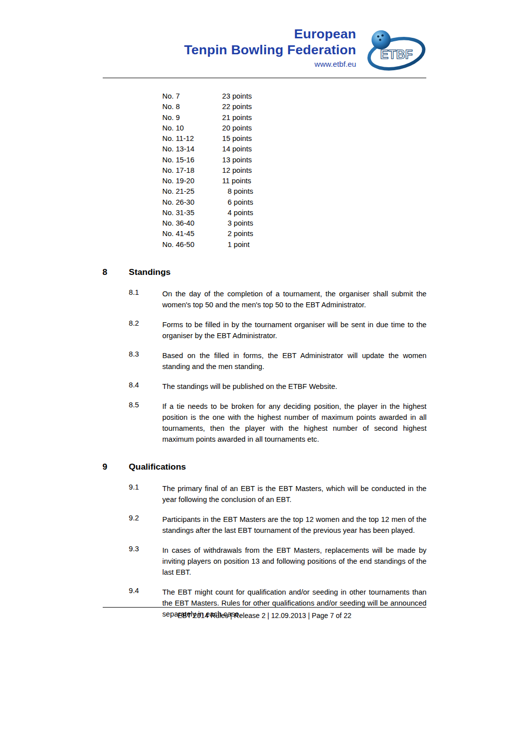European
Tenpin Bowling Federation
www.etbf.eu
ETBF
No. 723 points
No. 822 points
No. 921 points
No. 1020 points
No. 11-1215 points
No. 13-1414 points
No. 15-1613 points
No. 17-1812 points
No. 19-2011 points
No. 21-258 points
No. 26-306 points
No. 31-354 points
No. 36-403 points
No. 41-452 points
No. 46-501 point
8
Standings
8.1
On the day of the completion of a tournament, the organiser shall submit the women's top 50 and the men's top 50 to the EBT Administrator.
8.2
Forms to be filled in by the tournament organiser will be sent in due time to the organiser by the EBT Administrator.
8.3
Based on the filled in forms, the EBT Administrator will update the women standing and the men standing.
8.4
The standings will be published on the ETBF Website.
8.5
If a tie needs to be broken for any deciding position, the player in the highest position is the one with the highest number of maximum points awarded in all tournaments, then the player with the highest number of second highest maximum points awarded in all tournaments etc.
9
Qualifications
9.1
The primary final of an EBT is the EBT Masters, which will be conducted in the year following the conclusion of an EBT.
9.2
Participants in the EBT Masters are the top 12 women and the top 12 men of the standings after the last EBT tournament of the previous year has been played.
9.3
In cases of withdrawals from the EBT Masters, replacements will be made by inviting players on position 13 and following positions of the end standings of the last EBT.
9.4
The EBT might count for qualification and/or seeding in other tournaments than the EBT Masters. Rules for other qualifications and/or seeding will be announced separately in each case.
EBT 2014 Rules | Release 2 | 12.09.2013 | Page 7 of 22